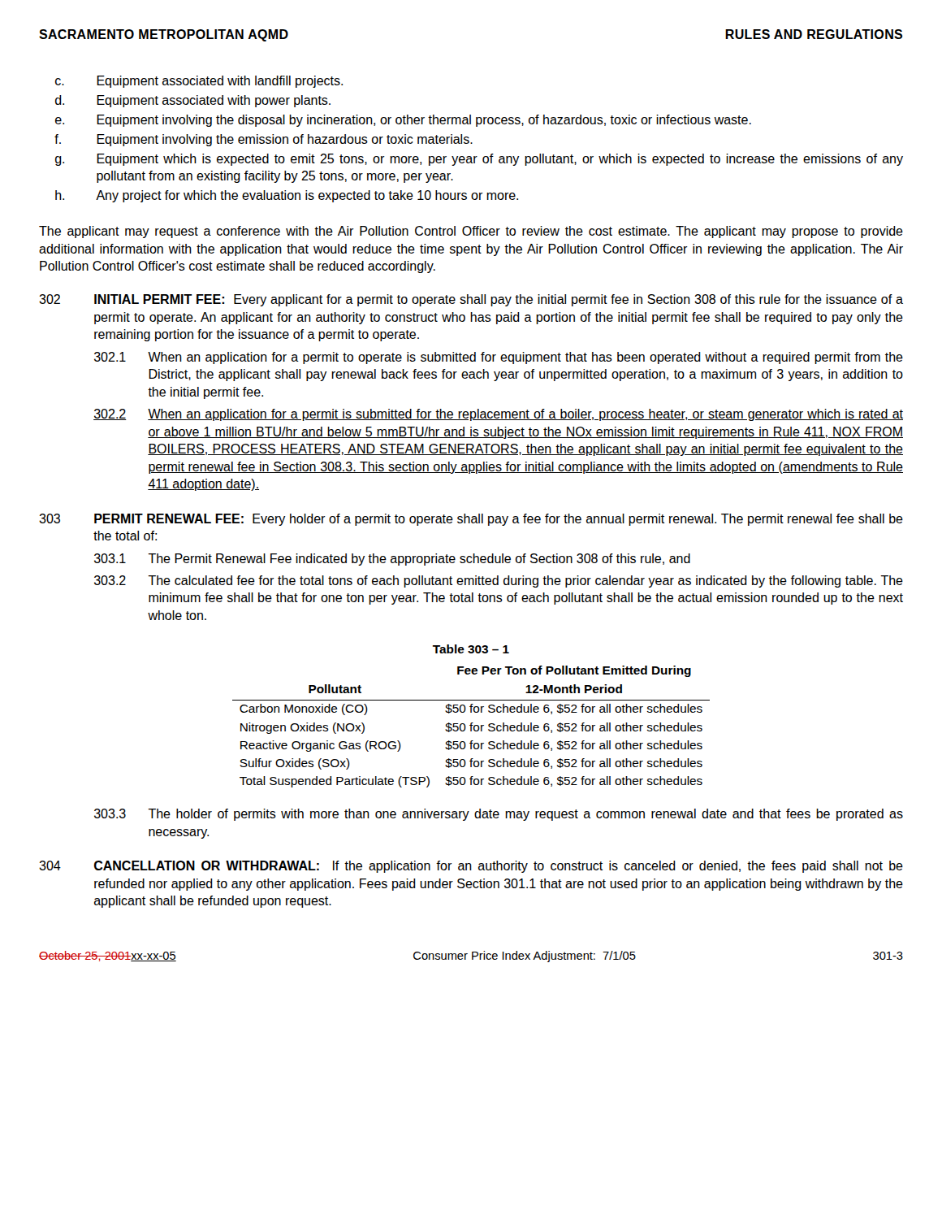SACRAMENTO METROPOLITAN AQMD RULES AND REGULATIONS
c. Equipment associated with landfill projects.
d. Equipment associated with power plants.
e. Equipment involving the disposal by incineration, or other thermal process, of hazardous, toxic or infectious waste.
f. Equipment involving the emission of hazardous or toxic materials.
g. Equipment which is expected to emit 25 tons, or more, per year of any pollutant, or which is expected to increase the emissions of any pollutant from an existing facility by 25 tons, or more, per year.
h. Any project for which the evaluation is expected to take 10 hours or more.
The applicant may request a conference with the Air Pollution Control Officer to review the cost estimate. The applicant may propose to provide additional information with the application that would reduce the time spent by the Air Pollution Control Officer in reviewing the application. The Air Pollution Control Officer's cost estimate shall be reduced accordingly.
302
INITIAL PERMIT FEE: Every applicant for a permit to operate shall pay the initial permit fee in Section 308 of this rule for the issuance of a permit to operate. An applicant for an authority to construct who has paid a portion of the initial permit fee shall be required to pay only the remaining portion for the issuance of a permit to operate.
302.1
When an application for a permit to operate is submitted for equipment that has been operated without a required permit from the District, the applicant shall pay renewal back fees for each year of unpermitted operation, to a maximum of 3 years, in addition to the initial permit fee.
302.2
When an application for a permit is submitted for the replacement of a boiler, process heater, or steam generator which is rated at or above 1 million BTU/hr and below 5 mmBTU/hr and is subject to the NOx emission limit requirements in Rule 411, NOX FROM BOILERS, PROCESS HEATERS, AND STEAM GENERATORS, then the applicant shall pay an initial permit fee equivalent to the permit renewal fee in Section 308.3. This section only applies for initial compliance with the limits adopted on (amendments to Rule 411 adoption date).
303
PERMIT RENEWAL FEE: Every holder of a permit to operate shall pay a fee for the annual permit renewal. The permit renewal fee shall be the total of:
303.1
The Permit Renewal Fee indicated by the appropriate schedule of Section 308 of this rule, and
303.2
The calculated fee for the total tons of each pollutant emitted during the prior calendar year as indicated by the following table. The minimum fee shall be that for one ton per year. The total tons of each pollutant shall be the actual emission rounded up to the next whole ton.
Table 303 – 1
| | Fee Per Ton of Pollutant Emitted During |
| --- | --- |
| Pollutant | 12-Month Period |
| Carbon Monoxide (CO) | $50 for Schedule 6, $52 for all other schedules |
| Nitrogen Oxides (NOx) | $50 for Schedule 6, $52 for all other schedules |
| Reactive Organic Gas (ROG) | $50 for Schedule 6, $52 for all other schedules |
| Sulfur Oxides (SOx) | $50 for Schedule 6, $52 for all other schedules |
| Total Suspended Particulate (TSP) | $50 for Schedule 6, $52 for all other schedules |
303.3
The holder of permits with more than one anniversary date may request a common renewal date and that fees be prorated as necessary.
304
CANCELLATION OR WITHDRAWAL: If the application for an authority to construct is canceled or denied, the fees paid shall not be refunded nor applied to any other application. Fees paid under Section 301.1 that are not used prior to an application being withdrawn by the applicant shall be refunded upon request.
October 25, 2001 xx-xx-05 Consumer Price Index Adjustment: 7/1/05 301-3